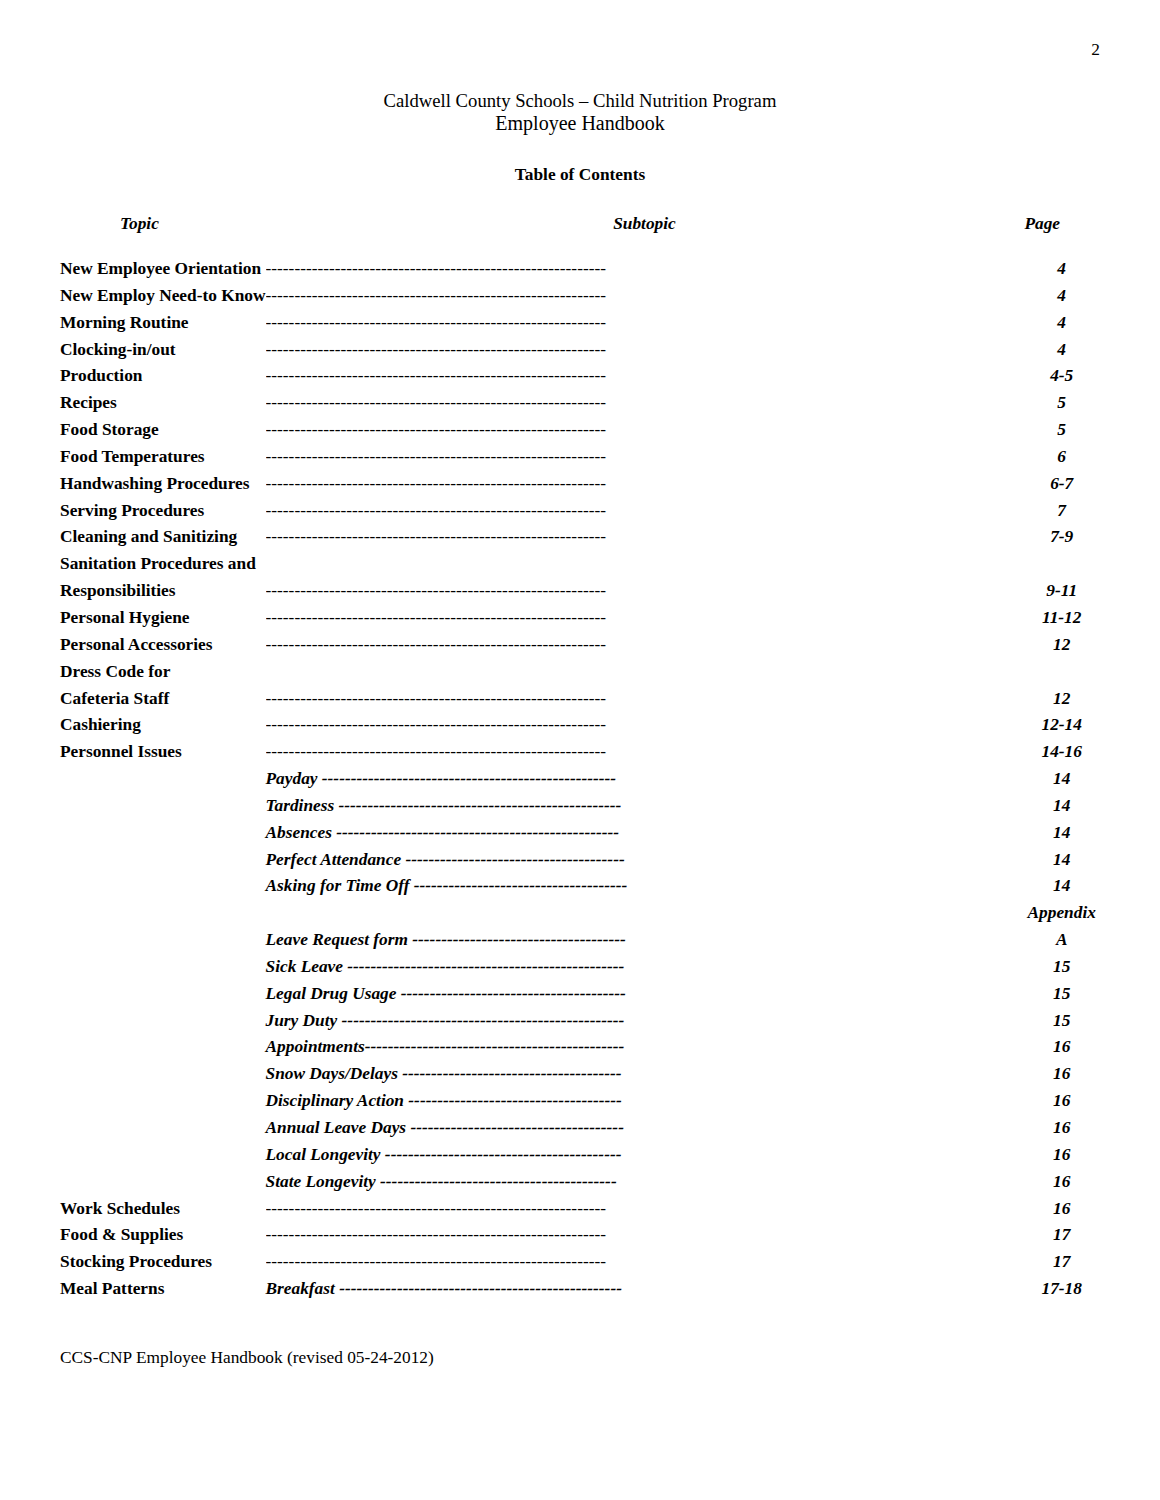2
Caldwell County Schools – Child Nutrition Program
Employee Handbook
Table of Contents
| Topic | Subtopic | Page |
| --- | --- | --- |
| New Employee Orientation | ----------------------------------------------------------- | 4 |
| New Employ Need-to Know | ----------------------------------------------------------- | 4 |
| Morning Routine | ----------------------------------------------------------- | 4 |
| Clocking-in/out | ----------------------------------------------------------- | 4 |
| Production | ----------------------------------------------------------- | 4-5 |
| Recipes | ----------------------------------------------------------- | 5 |
| Food Storage | ----------------------------------------------------------- | 5 |
| Food Temperatures | ----------------------------------------------------------- | 6 |
| Handwashing Procedures | ----------------------------------------------------------- | 6-7 |
| Serving Procedures | ----------------------------------------------------------- | 7 |
| Cleaning and Sanitizing | ----------------------------------------------------------- | 7-9 |
| Sanitation Procedures and | | |
| Responsibilities | ----------------------------------------------------------- | 9-11 |
| Personal Hygiene | ----------------------------------------------------------- | 11-12 |
| Personal Accessories | ----------------------------------------------------------- | 12 |
| Dress Code for | | |
| Cafeteria Staff | ----------------------------------------------------------- | 12 |
| Cashiering | ----------------------------------------------------------- | 12-14 |
| Personnel Issues | ----------------------------------------------------------- | 14-16 |
| | Payday --------------------------------------------------- | 14 |
| | Tardiness ------------------------------------------------- | 14 |
| | Absences ------------------------------------------------- | 14 |
| | Perfect Attendance -------------------------------------- | 14 |
| | Asking for Time Off ------------------------------------- | 14 |
| | | Appendix |
| | Leave Request form ------------------------------------- | A |
| | Sick Leave ------------------------------------------------ | 15 |
| | Legal Drug Usage --------------------------------------- | 15 |
| | Jury Duty ------------------------------------------------- | 15 |
| | Appointments--------------------------------------------- | 16 |
| | Snow Days/Delays -------------------------------------- | 16 |
| | Disciplinary Action ------------------------------------- | 16 |
| | Annual Leave Days ------------------------------------- | 16 |
| | Local Longevity ----------------------------------------- | 16 |
| | State Longevity ----------------------------------------- | 16 |
| Work Schedules | ----------------------------------------------------------- | 16 |
| Food & Supplies | ----------------------------------------------------------- | 17 |
| Stocking Procedures | ----------------------------------------------------------- | 17 |
| Meal Patterns | Breakfast ------------------------------------------------- | 17-18 |
CCS-CNP Employee Handbook (revised 05-24-2012)